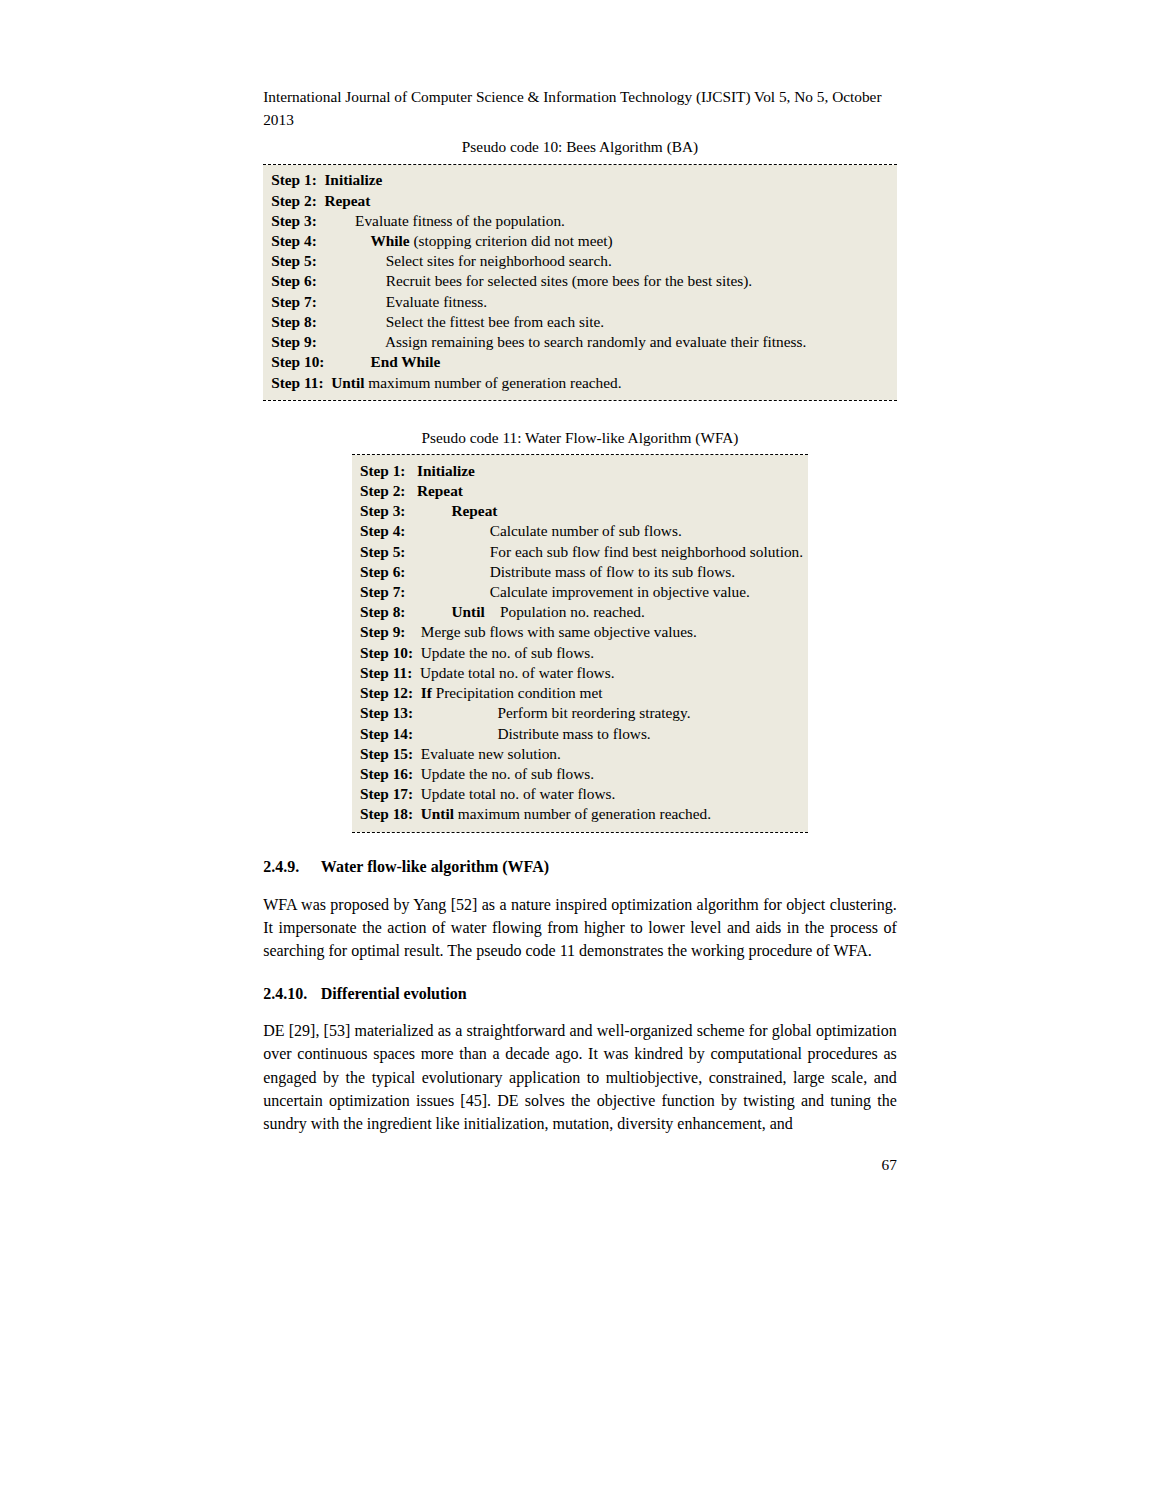International Journal of Computer Science & Information Technology (IJCSIT) Vol 5, No 5, October 2013
Pseudo code 10: Bees Algorithm (BA)
Step 1: Initialize
Step 2: Repeat
Step 3: Evaluate fitness of the population.
Step 4: While (stopping criterion did not meet)
Step 5: Select sites for neighborhood search.
Step 6: Recruit bees for selected sites (more bees for the best sites).
Step 7: Evaluate fitness.
Step 8: Select the fittest bee from each site.
Step 9: Assign remaining bees to search randomly and evaluate their fitness.
Step 10: End While
Step 11: Until maximum number of generation reached.
Pseudo code 11: Water Flow-like Algorithm (WFA)
Step 1: Initialize
Step 2: Repeat
Step 3: Repeat
Step 4: Calculate number of sub flows.
Step 5: For each sub flow find best neighborhood solution.
Step 6: Distribute mass of flow to its sub flows.
Step 7: Calculate improvement in objective value.
Step 8: Until Population no. reached.
Step 9: Merge sub flows with same objective values.
Step 10: Update the no. of sub flows.
Step 11: Update total no. of water flows.
Step 12: If Precipitation condition met
Step 13: Perform bit reordering strategy.
Step 14: Distribute mass to flows.
Step 15: Evaluate new solution.
Step 16: Update the no. of sub flows.
Step 17: Update total no. of water flows.
Step 18: Until maximum number of generation reached.
2.4.9. Water flow-like algorithm (WFA)
WFA was proposed by Yang [52] as a nature inspired optimization algorithm for object clustering. It impersonate the action of water flowing from higher to lower level and aids in the process of searching for optimal result. The pseudo code 11 demonstrates the working procedure of WFA.
2.4.10. Differential evolution
DE [29], [53] materialized as a straightforward and well-organized scheme for global optimization over continuous spaces more than a decade ago. It was kindred by computational procedures as engaged by the typical evolutionary application to multiobjective, constrained, large scale, and uncertain optimization issues [45]. DE solves the objective function by twisting and tuning the sundry with the ingredient like initialization, mutation, diversity enhancement, and
67